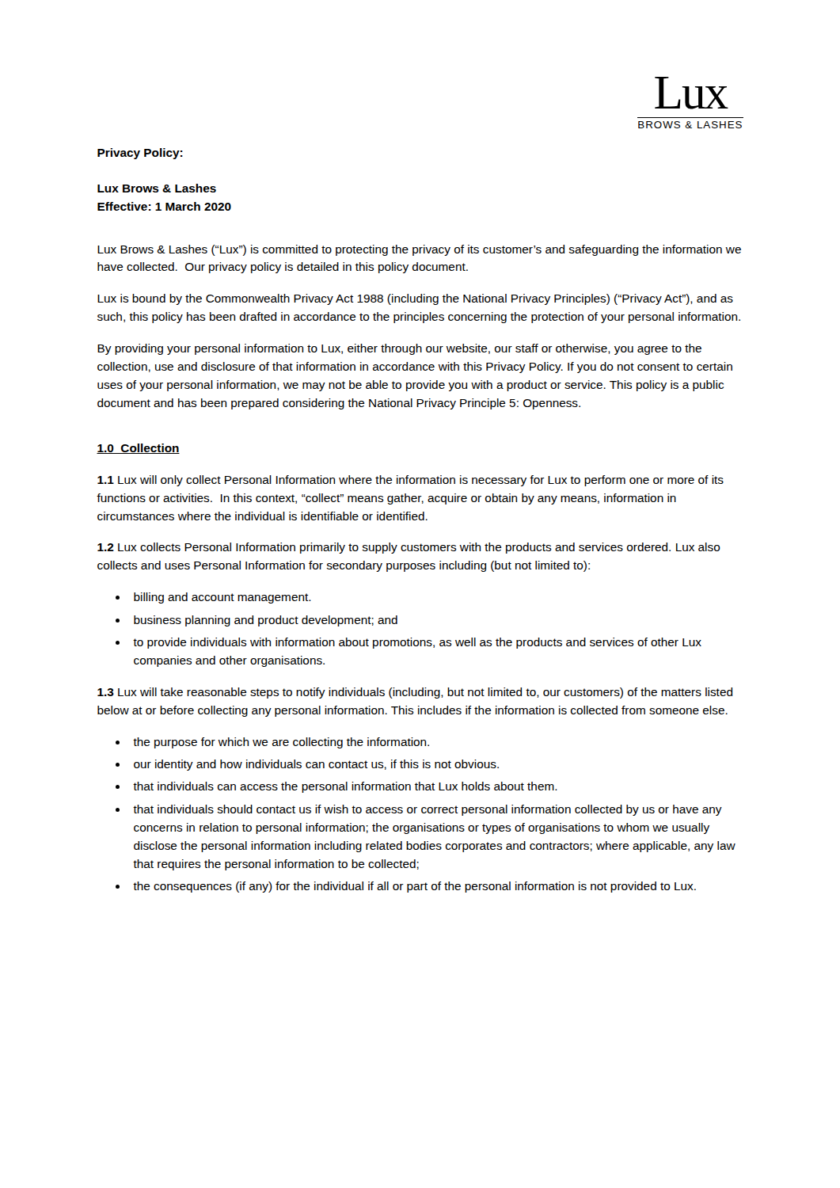Lux BROWS & LASHES
Privacy Policy:
Lux Brows & Lashes Effective: 1 March 2020
Lux Brows & Lashes (“Lux”) is committed to protecting the privacy of its customer’s and safeguarding the information we have collected. Our privacy policy is detailed in this policy document.
Lux is bound by the Commonwealth Privacy Act 1988 (including the National Privacy Principles) (“Privacy Act”), and as such, this policy has been drafted in accordance to the principles concerning the protection of your personal information.
By providing your personal information to Lux, either through our website, our staff or otherwise, you agree to the collection, use and disclosure of that information in accordance with this Privacy Policy. If you do not consent to certain uses of your personal information, we may not be able to provide you with a product or service. This policy is a public document and has been prepared considering the National Privacy Principle 5: Openness.
1.0 Collection
1.1 Lux will only collect Personal Information where the information is necessary for Lux to perform one or more of its functions or activities. In this context, “collect” means gather, acquire or obtain by any means, information in circumstances where the individual is identifiable or identified.
1.2 Lux collects Personal Information primarily to supply customers with the products and services ordered. Lux also collects and uses Personal Information for secondary purposes including (but not limited to):
billing and account management.
business planning and product development; and
to provide individuals with information about promotions, as well as the products and services of other Lux companies and other organisations.
1.3 Lux will take reasonable steps to notify individuals (including, but not limited to, our customers) of the matters listed below at or before collecting any personal information. This includes if the information is collected from someone else.
the purpose for which we are collecting the information.
our identity and how individuals can contact us, if this is not obvious.
that individuals can access the personal information that Lux holds about them.
that individuals should contact us if wish to access or correct personal information collected by us or have any concerns in relation to personal information; the organisations or types of organisations to whom we usually disclose the personal information including related bodies corporates and contractors; where applicable, any law that requires the personal information to be collected;
the consequences (if any) for the individual if all or part of the personal information is not provided to Lux.